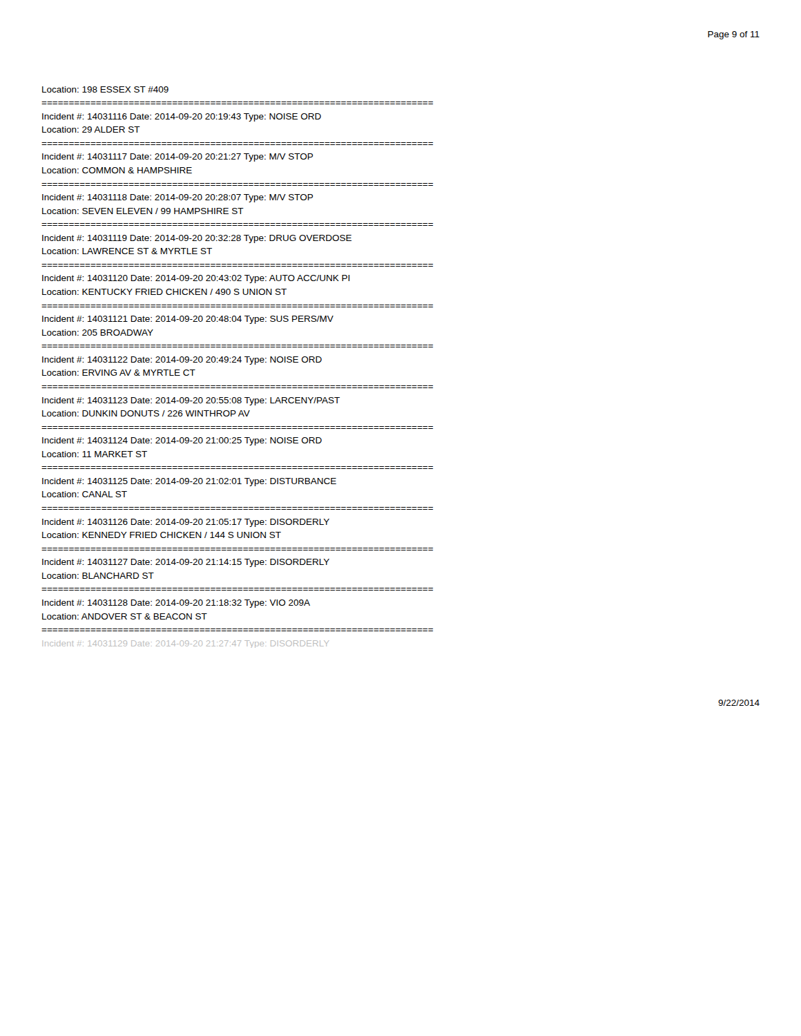Page 9 of 11
Location: 198 ESSEX ST #409
========================================================================
Incident #: 14031116 Date: 2014-09-20 20:19:43 Type: NOISE ORD
Location: 29 ALDER ST
========================================================================
Incident #: 14031117 Date: 2014-09-20 20:21:27 Type: M/V STOP
Location: COMMON & HAMPSHIRE
========================================================================
Incident #: 14031118 Date: 2014-09-20 20:28:07 Type: M/V STOP
Location: SEVEN ELEVEN / 99 HAMPSHIRE ST
========================================================================
Incident #: 14031119 Date: 2014-09-20 20:32:28 Type: DRUG OVERDOSE
Location: LAWRENCE ST & MYRTLE ST
========================================================================
Incident #: 14031120 Date: 2014-09-20 20:43:02 Type: AUTO ACC/UNK PI
Location: KENTUCKY FRIED CHICKEN / 490 S UNION ST
========================================================================
Incident #: 14031121 Date: 2014-09-20 20:48:04 Type: SUS PERS/MV
Location: 205 BROADWAY
========================================================================
Incident #: 14031122 Date: 2014-09-20 20:49:24 Type: NOISE ORD
Location: ERVING AV & MYRTLE CT
========================================================================
Incident #: 14031123 Date: 2014-09-20 20:55:08 Type: LARCENY/PAST
Location: DUNKIN DONUTS / 226 WINTHROP AV
========================================================================
Incident #: 14031124 Date: 2014-09-20 21:00:25 Type: NOISE ORD
Location: 11 MARKET ST
========================================================================
Incident #: 14031125 Date: 2014-09-20 21:02:01 Type: DISTURBANCE
Location: CANAL ST
========================================================================
Incident #: 14031126 Date: 2014-09-20 21:05:17 Type: DISORDERLY
Location: KENNEDY FRIED CHICKEN / 144 S UNION ST
========================================================================
Incident #: 14031127 Date: 2014-09-20 21:14:15 Type: DISORDERLY
Location: BLANCHARD ST
========================================================================
Incident #: 14031128 Date: 2014-09-20 21:18:32 Type: VIO 209A
Location: ANDOVER ST & BEACON ST
========================================================================
Incident #: 14031129 Date: 2014-09-20 21:27:47 Type: DISORDERLY
9/22/2014